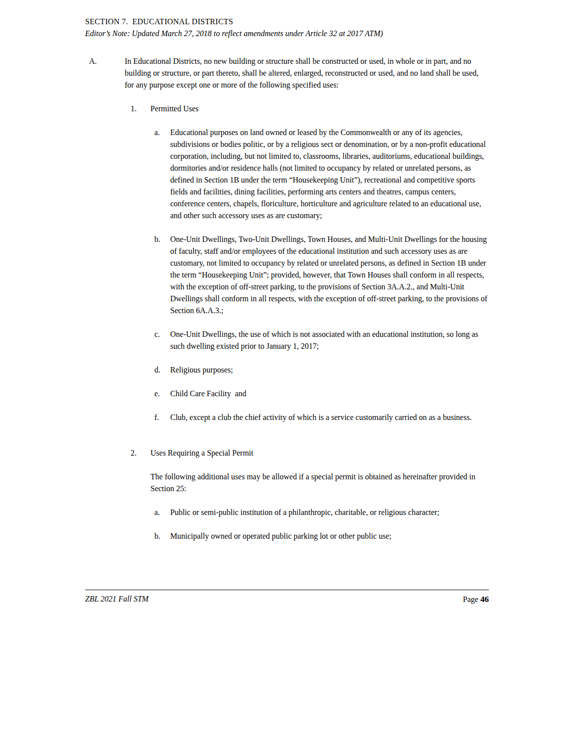SECTION 7. EDUCATIONAL DISTRICTS
Editor’s Note: Updated March 27, 2018 to reflect amendments under Article 32 at 2017 ATM)
A.
In Educational Districts, no new building or structure shall be constructed or used, in whole or in part, and no building or structure, or part thereto, shall be altered, enlarged, reconstructed or used, and no land shall be used, for any purpose except one or more of the following specified uses:
1.
Permitted Uses
a.
Educational purposes on land owned or leased by the Commonwealth or any of its agencies, subdivisions or bodies politic, or by a religious sect or denomination, or by a non-profit educational corporation, including, but not limited to, classrooms, libraries, auditoriums, educational buildings, dormitories and/or residence halls (not limited to occupancy by related or unrelated persons, as defined in Section 1B under the term “Housekeeping Unit”), recreational and competitive sports fields and facilities, dining facilities, performing arts centers and theatres, campus centers, conference centers, chapels, floriculture, horticulture and agriculture related to an educational use, and other such accessory uses as are customary;
b.
One-Unit Dwellings, Two-Unit Dwellings, Town Houses, and Multi-Unit Dwellings for the housing of faculty, staff and/or employees of the educational institution and such accessory uses as are customary, not limited to occupancy by related or unrelated persons, as defined in Section 1B under the term “Housekeeping Unit”; provided, however, that Town Houses shall conform in all respects, with the exception of off-street parking, to the provisions of Section 3A.A.2., and Multi-Unit Dwellings shall conform in all respects, with the exception of off-street parking, to the provisions of Section 6A.A.3.;
c.
One-Unit Dwellings, the use of which is not associated with an educational institution, so long as such dwelling existed prior to January 1, 2017;
d.
Religious purposes;
e.
Child Care Facility and
f.
Club, except a club the chief activity of which is a service customarily carried on as a business.
2.
Uses Requiring a Special Permit
The following additional uses may be allowed if a special permit is obtained as hereinafter provided in Section 25:
a.
Public or semi-public institution of a philanthropic, charitable, or religious character;
b.
Municipally owned or operated public parking lot or other public use;
ZBL 2021 Fall STM Page 46